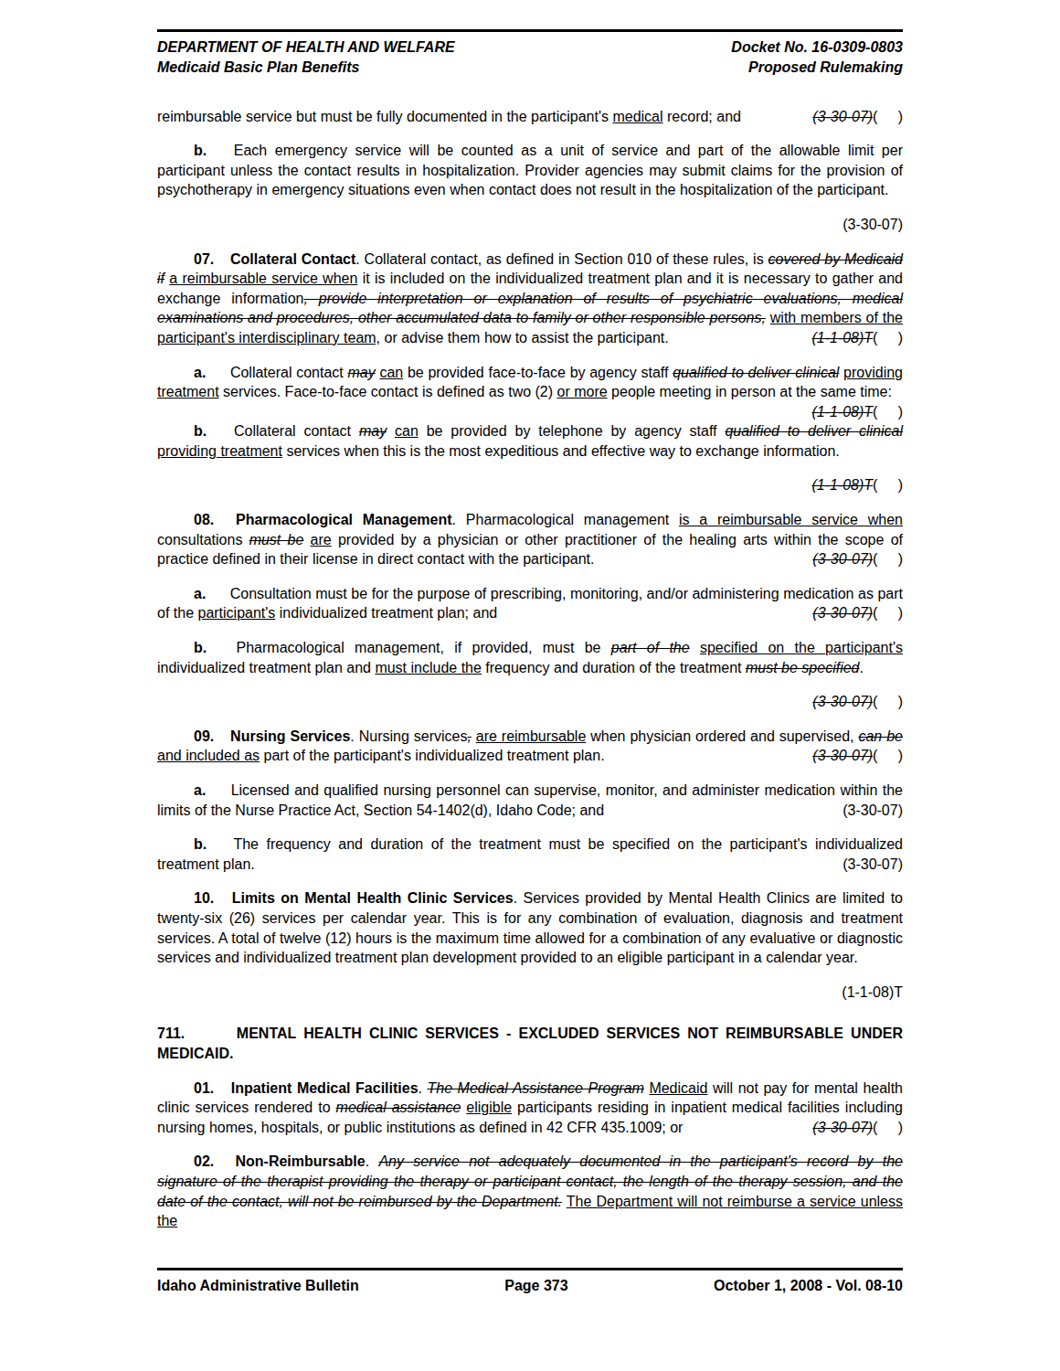DEPARTMENT OF HEALTH AND WELFARE
Medicaid Basic Plan Benefits Docket No. 16-0309-0803
Proposed Rulemaking
reimbursable service but must be fully documented in the participant's medical record; and (3-30-07)( )
b. Each emergency service will be counted as a unit of service and part of the allowable limit per participant unless the contact results in hospitalization. Provider agencies may submit claims for the provision of psychotherapy in emergency situations even when contact does not result in the hospitalization of the participant.
(3-30-07)
07. Collateral Contact. Collateral contact, as defined in Section 010 of these rules, is covered by Medicaid if a reimbursable service when it is included on the individualized treatment plan and it is necessary to gather and exchange information, provide interpretation or explanation of results of psychiatric evaluations, medical examinations and procedures, other accumulated data to family or other responsible persons, with members of the participant's interdisciplinary team, or advise them how to assist the participant. (1-1-08)T( )
a. Collateral contact may can be provided face-to-face by agency staff qualified to deliver clinical providing treatment services. Face-to-face contact is defined as two (2) or more people meeting in person at the same time: (1-1-08)T( )
b. Collateral contact may can be provided by telephone by agency staff qualified to deliver clinical providing treatment services when this is the most expeditious and effective way to exchange information.
(1-1-08)T( )
08. Pharmacological Management. Pharmacological management is a reimbursable service when consultations must be are provided by a physician or other practitioner of the healing arts within the scope of practice defined in their license in direct contact with the participant. (3-30-07)( )
a. Consultation must be for the purpose of prescribing, monitoring, and/or administering medication as part of the participant's individualized treatment plan; and (3-30-07)( )
b. Pharmacological management, if provided, must be part of the specified on the participant's individualized treatment plan and must include the frequency and duration of the treatment must be specified.
(3-30-07)( )
09. Nursing Services. Nursing services, are reimbursable when physician ordered and supervised, can be and included as part of the participant's individualized treatment plan. (3-30-07)( )
a. Licensed and qualified nursing personnel can supervise, monitor, and administer medication within the limits of the Nurse Practice Act, Section 54-1402(d), Idaho Code; and (3-30-07)
b. The frequency and duration of the treatment must be specified on the participant's individualized treatment plan. (3-30-07)
10. Limits on Mental Health Clinic Services. Services provided by Mental Health Clinics are limited to twenty-six (26) services per calendar year. This is for any combination of evaluation, diagnosis and treatment services. A total of twelve (12) hours is the maximum time allowed for a combination of any evaluative or diagnostic services and individualized treatment plan development provided to an eligible participant in a calendar year.
(1-1-08)T
711. MENTAL HEALTH CLINIC SERVICES - EXCLUDED SERVICES NOT REIMBURSABLE UNDER MEDICAID.
01. Inpatient Medical Facilities. The Medical Assistance Program Medicaid will not pay for mental health clinic services rendered to medical assistance eligible participants residing in inpatient medical facilities including nursing homes, hospitals, or public institutions as defined in 42 CFR 435.1009; or (3-30-07)( )
02. Non-Reimbursable. Any service not adequately documented in the participant's record by the signature of the therapist providing the therapy or participant contact, the length of the therapy session, and the date of the contact, will not be reimbursed by the Department. The Department will not reimburse a service unless the
Idaho Administrative Bulletin Page 373 October 1, 2008 - Vol. 08-10